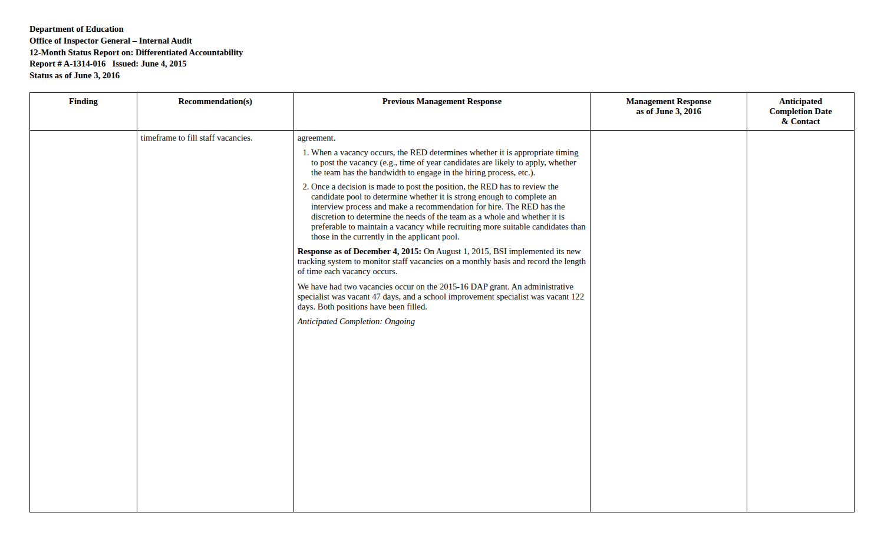Department of Education
Office of Inspector General – Internal Audit
12-Month Status Report on: Differentiated Accountability
Report # A-1314-016 Issued: June 4, 2015
Status as of June 3, 2016
| Finding | Recommendation(s) | Previous Management Response | Management Response as of June 3, 2016 | Anticipated Completion Date & Contact |
| --- | --- | --- | --- | --- |
| | timeframe to fill staff vacancies. | agreement. When a vacancy occurs, the RED determines whether it is appropriate timing to post the vacancy (e.g., time of year candidates are likely to apply, whether the team has the bandwidth to engage in the hiring process, etc.). Once a decision is made to post the position, the RED has to review the candidate pool to determine whether it is strong enough to complete an interview process and make a recommendation for hire. The RED has the discretion to determine the needs of the team as a whole and whether it is preferable to maintain a vacancy while recruiting more suitable candidates than those in the currently in the applicant pool. Response as of December 4, 2015: On August 1, 2015, BSI implemented its new tracking system to monitor staff vacancies on a monthly basis and record the length of time each vacancy occurs. We have had two vacancies occur on the 2015-16 DAP grant. An administrative specialist was vacant 47 days, and a school improvement specialist was vacant 122 days. Both positions have been filled. Anticipated Completion: Ongoing | | |